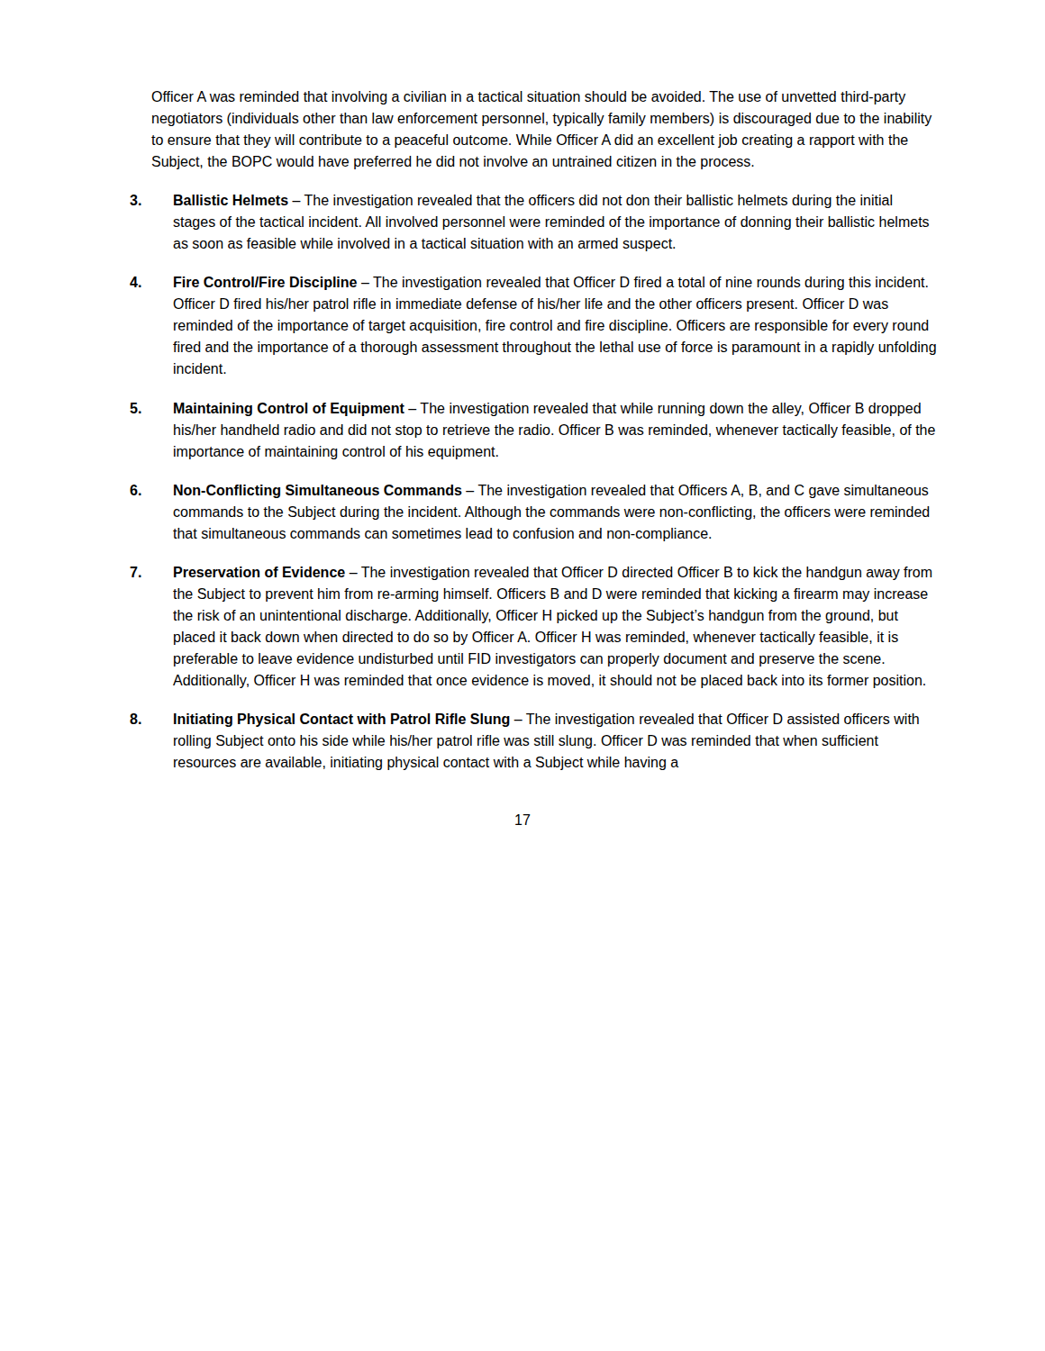Officer A was reminded that involving a civilian in a tactical situation should be avoided. The use of unvetted third-party negotiators (individuals other than law enforcement personnel, typically family members) is discouraged due to the inability to ensure that they will contribute to a peaceful outcome. While Officer A did an excellent job creating a rapport with the Subject, the BOPC would have preferred he did not involve an untrained citizen in the process.
3. Ballistic Helmets – The investigation revealed that the officers did not don their ballistic helmets during the initial stages of the tactical incident. All involved personnel were reminded of the importance of donning their ballistic helmets as soon as feasible while involved in a tactical situation with an armed suspect.
4. Fire Control/Fire Discipline – The investigation revealed that Officer D fired a total of nine rounds during this incident. Officer D fired his/her patrol rifle in immediate defense of his/her life and the other officers present. Officer D was reminded of the importance of target acquisition, fire control and fire discipline. Officers are responsible for every round fired and the importance of a thorough assessment throughout the lethal use of force is paramount in a rapidly unfolding incident.
5. Maintaining Control of Equipment – The investigation revealed that while running down the alley, Officer B dropped his/her handheld radio and did not stop to retrieve the radio. Officer B was reminded, whenever tactically feasible, of the importance of maintaining control of his equipment.
6. Non-Conflicting Simultaneous Commands – The investigation revealed that Officers A, B, and C gave simultaneous commands to the Subject during the incident. Although the commands were non-conflicting, the officers were reminded that simultaneous commands can sometimes lead to confusion and non-compliance.
7. Preservation of Evidence – The investigation revealed that Officer D directed Officer B to kick the handgun away from the Subject to prevent him from re-arming himself. Officers B and D were reminded that kicking a firearm may increase the risk of an unintentional discharge. Additionally, Officer H picked up the Subject’s handgun from the ground, but placed it back down when directed to do so by Officer A. Officer H was reminded, whenever tactically feasible, it is preferable to leave evidence undisturbed until FID investigators can properly document and preserve the scene. Additionally, Officer H was reminded that once evidence is moved, it should not be placed back into its former position.
8. Initiating Physical Contact with Patrol Rifle Slung – The investigation revealed that Officer D assisted officers with rolling Subject onto his side while his/her patrol rifle was still slung. Officer D was reminded that when sufficient resources are available, initiating physical contact with a Subject while having a
17